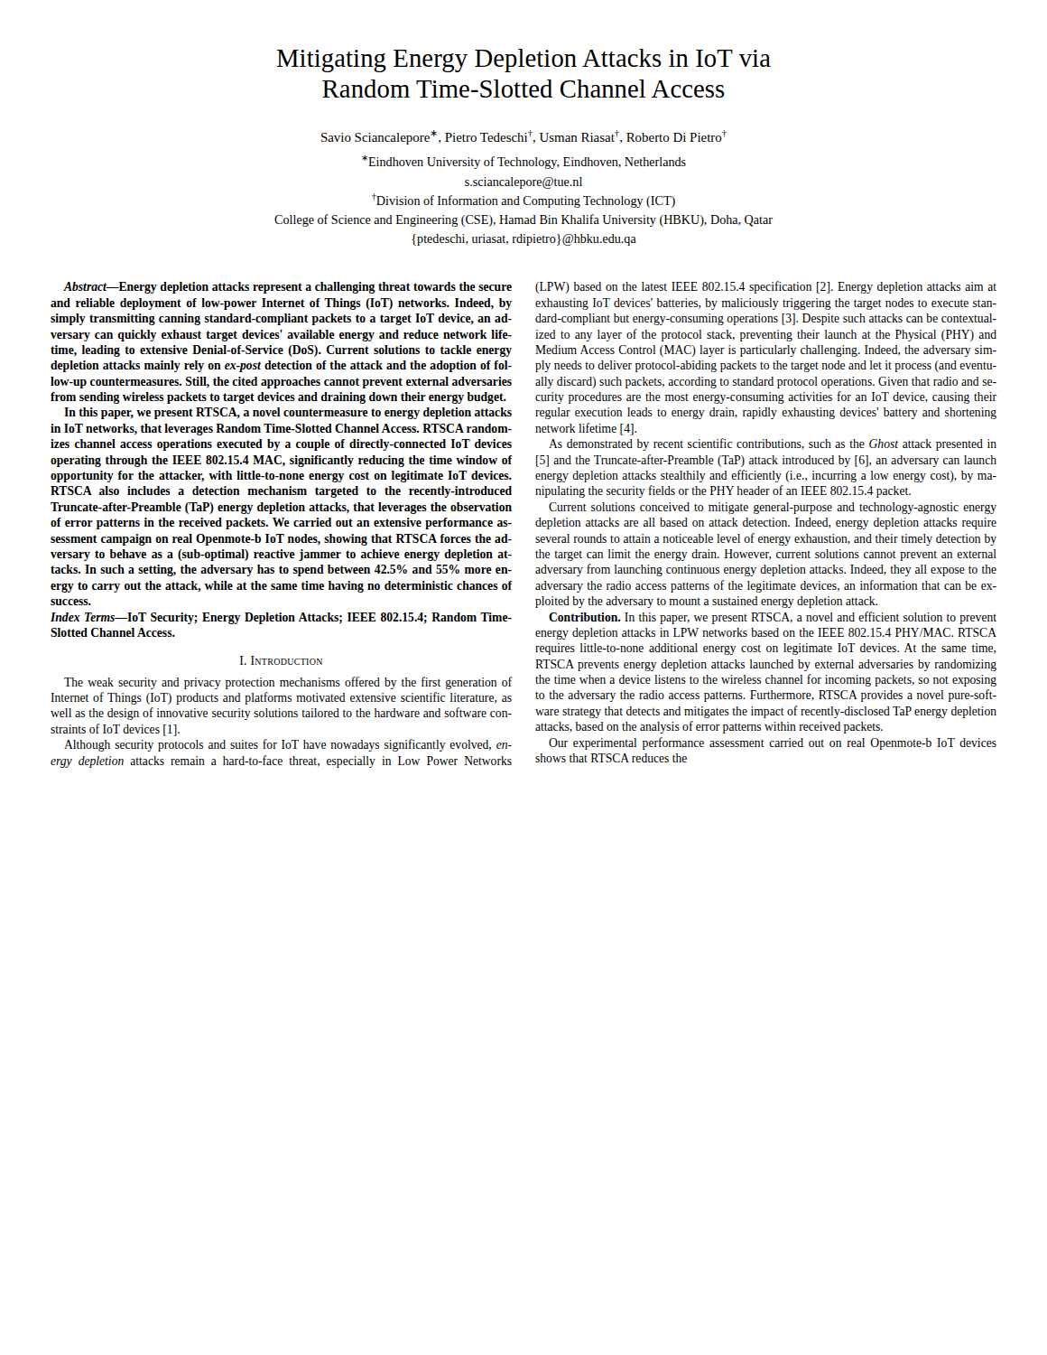Mitigating Energy Depletion Attacks in IoT via
Random Time-Slotted Channel Access
Savio Sciancalepore∗, Pietro Tedeschi†, Usman Riasat†, Roberto Di Pietro†
∗Eindhoven University of Technology, Eindhoven, Netherlands s.sciancalepore@tue.nl †Division of Information and Computing Technology (ICT) College of Science and Engineering (CSE), Hamad Bin Khalifa University (HBKU), Doha, Qatar {ptedeschi, uriasat, rdipietro}@hbku.edu.qa
Abstract—Energy depletion attacks represent a challenging threat towards the secure and reliable deployment of low-power Internet of Things (IoT) networks. Indeed, by simply transmitting canning standard-compliant packets to a target IoT device, an adversary can quickly exhaust target devices' available energy and reduce network lifetime, leading to extensive Denial-of-Service (DoS). Current solutions to tackle energy depletion attacks mainly rely on ex-post detection of the attack and the adoption of follow-up countermeasures. Still, the cited approaches cannot prevent external adversaries from sending wireless packets to target devices and draining down their energy budget.
In this paper, we present RTSCA, a novel countermeasure to energy depletion attacks in IoT networks, that leverages Random Time-Slotted Channel Access. RTSCA randomizes channel access operations executed by a couple of directly-connected IoT devices operating through the IEEE 802.15.4 MAC, significantly reducing the time window of opportunity for the attacker, with little-to-none energy cost on legitimate IoT devices. RTSCA also includes a detection mechanism targeted to the recently-introduced Truncate-after-Preamble (TaP) energy depletion attacks, that leverages the observation of error patterns in the received packets. We carried out an extensive performance assessment campaign on real Openmote-b IoT nodes, showing that RTSCA forces the adversary to behave as a (sub-optimal) reactive jammer to achieve energy depletion attacks. In such a setting, the adversary has to spend between 42.5% and 55% more energy to carry out the attack, while at the same time having no deterministic chances of success.
Index Terms—IoT Security; Energy Depletion Attacks; IEEE 802.15.4; Random Time-Slotted Channel Access.
I. Introduction
The weak security and privacy protection mechanisms offered by the first generation of Internet of Things (IoT) products and platforms motivated extensive scientific literature, as well as the design of innovative security solutions tailored to the hardware and software constraints of IoT devices [1].
Although security protocols and suites for IoT have nowadays significantly evolved, energy depletion attacks remain a hard-to-face threat, especially in Low Power Networks (LPW) based on the latest IEEE 802.15.4 specification [2]. Energy depletion attacks aim at exhausting IoT devices' batteries, by maliciously triggering the target nodes to execute standard-compliant but energy-consuming operations [3]. Despite such attacks can be contextualized to any layer of the protocol stack, preventing their launch at the Physical (PHY) and Medium Access Control (MAC) layer is particularly challenging. Indeed, the adversary simply needs to deliver protocol-abiding packets to the target node and let it process (and eventually discard) such packets, according to standard protocol operations. Given that radio and security procedures are the most energy-consuming activities for an IoT device, causing their regular execution leads to energy drain, rapidly exhausting devices' battery and shortening network lifetime [4].
As demonstrated by recent scientific contributions, such as the Ghost attack presented in [5] and the Truncate-after-Preamble (TaP) attack introduced by [6], an adversary can launch energy depletion attacks stealthily and efficiently (i.e., incurring a low energy cost), by manipulating the security fields or the PHY header of an IEEE 802.15.4 packet.
Current solutions conceived to mitigate general-purpose and technology-agnostic energy depletion attacks are all based on attack detection. Indeed, energy depletion attacks require several rounds to attain a noticeable level of energy exhaustion, and their timely detection by the target can limit the energy drain. However, current solutions cannot prevent an external adversary from launching continuous energy depletion attacks. Indeed, they all expose to the adversary the radio access patterns of the legitimate devices, an information that can be exploited by the adversary to mount a sustained energy depletion attack.
Contribution. In this paper, we present RTSCA, a novel and efficient solution to prevent energy depletion attacks in LPW networks based on the IEEE 802.15.4 PHY/MAC. RTSCA requires little-to-none additional energy cost on legitimate IoT devices. At the same time, RTSCA prevents energy depletion attacks launched by external adversaries by randomizing the time when a device listens to the wireless channel for incoming packets, so not exposing to the adversary the radio access patterns. Furthermore, RTSCA provides a novel pure-software strategy that detects and mitigates the impact of recently-disclosed TaP energy depletion attacks, based on the analysis of error patterns within received packets.
Our experimental performance assessment carried out on real Openmote-b IoT devices shows that RTSCA reduces the